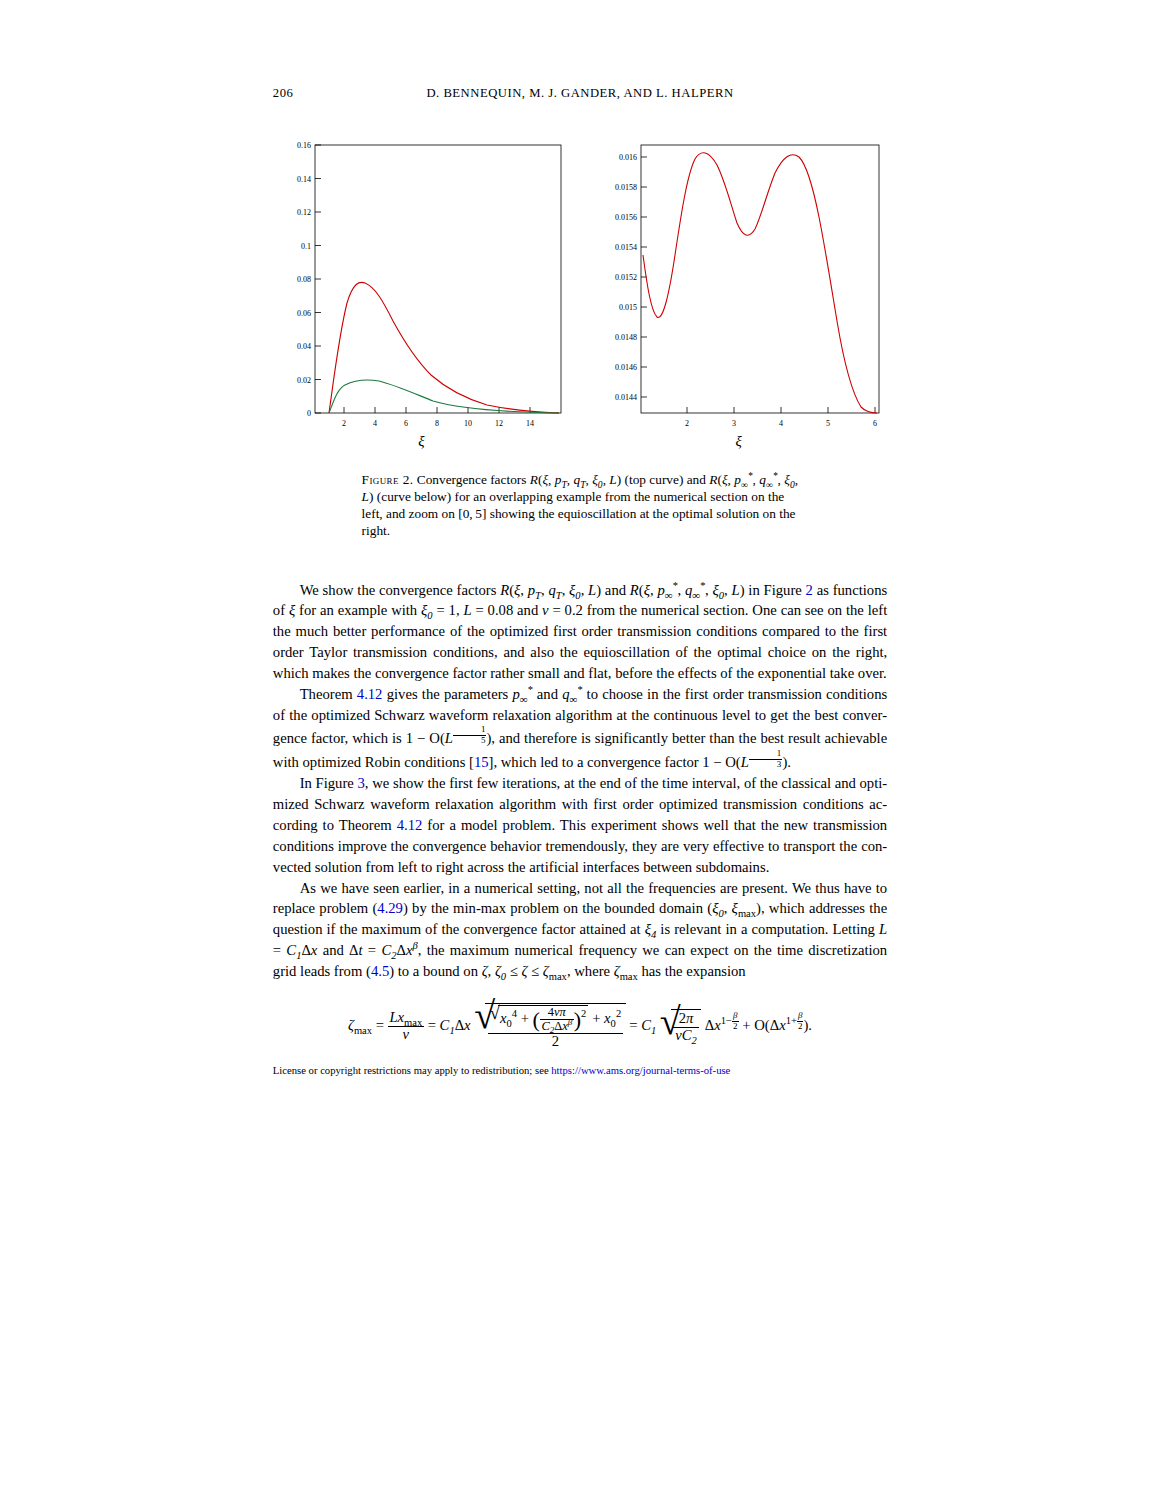206
D. BENNEQUIN, M. J. GANDER, AND L. HALPERN
0.16 0.14 0.12 0.1 0.08 0.06 0.04 0.02 0 2 4 6 8 10 12 14
ξ
0.016 0.0158 0.0156 0.0154 0.0152 0.015 0.0148 0.0146 0.0144 2 3 4 5 6
ξ
Figure 2. Convergence factors R(ξ, pT, qT, ξ0, L) (top curve) and R(ξ, p∞*, q∞*, ξ0, L) (curve below) for an overlapping example from the numerical section on the left, and zoom on [0, 5] showing the equioscillation at the optimal solution on the right.
We show the convergence factors R(ξ, pT, qT, ξ0, L) and R(ξ, p∞*, q∞*, ξ0, L) in Figure 2 as functions of ξ for an example with ξ0 = 1, L = 0.08 and ν = 0.2 from the numerical section. One can see on the left the much better performance of the optimized first order transmission conditions compared to the first order Taylor transmission conditions, and also the equioscillation of the optimal choice on the right, which makes the convergence factor rather small and flat, before the effects of the exponential take over.
Theorem 4.12 gives the parameters p∞* and q∞* to choose in the first order transmission conditions of the optimized Schwarz waveform relaxation algorithm at the continuous level to get the best convergence factor, which is 1 − O(L15), and therefore is significantly better than the best result achievable with optimized Robin conditions [15], which led to a convergence factor 1 − O(L13).
In Figure 3, we show the first few iterations, at the end of the time interval, of the classical and optimized Schwarz waveform relaxation algorithm with first order optimized transmission conditions according to Theorem 4.12 for a model problem. This experiment shows well that the new transmission conditions improve the convergence behavior tremendously, they are very effective to transport the convected solution from left to right across the artificial interfaces between subdomains.
As we have seen earlier, in a numerical setting, not all the frequencies are present. We thus have to replace problem (4.29) by the min-max problem on the bounded domain (ξ0, ξmax), which addresses the question if the maximum of the convergence factor attained at ξ4 is relevant in a computation. Letting L = C1 Δx and Δt = C2 Δxβ, the maximum numerical frequency we can expect on the time discretization grid leads from (4.5) to a bound on ζ, ζ0 ≤ ζ ≤ ζmax, where ζmax has the expansion
ζmax = Lxmax ν = C1 Δx x04 + (4νπ C2 Δxβ)2 + x02 2 = C1 2π νC2 Δx1−β 2 + O(Δx1+β 2).
License or copyright restrictions may apply to redistribution; see https://www.ams.org/journal-terms-of-use